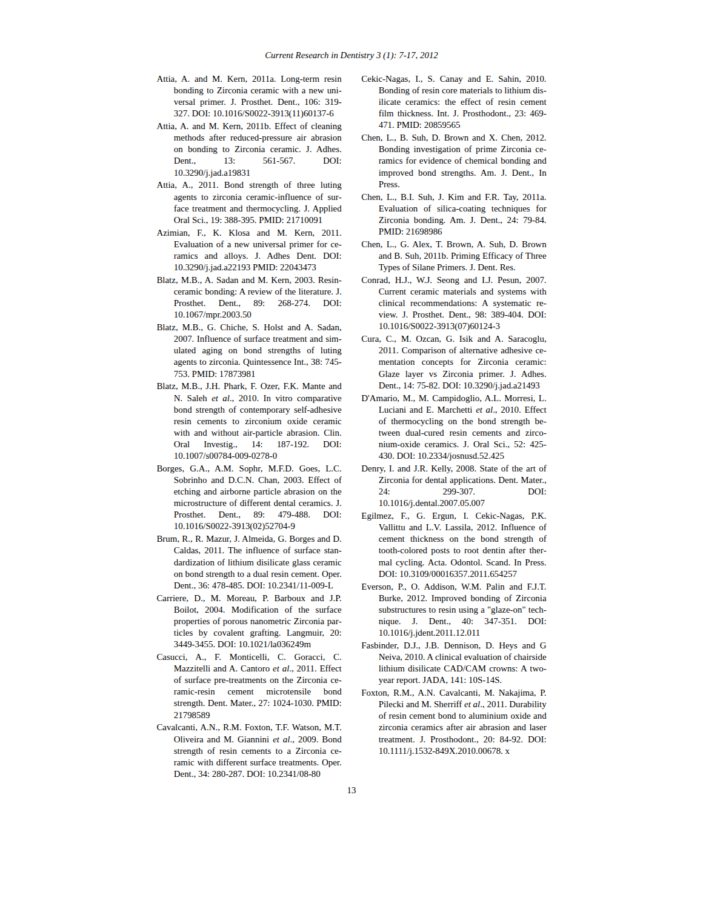Current Research in Dentistry 3 (1): 7-17, 2012
Attia, A. and M. Kern, 2011a. Long-term resin bonding to Zirconia ceramic with a new universal primer. J. Prosthet. Dent., 106: 319-327. DOI: 10.1016/S0022-3913(11)60137-6
Attia, A. and M. Kern, 2011b. Effect of cleaning methods after reduced-pressure air abrasion on bonding to Zirconia ceramic. J. Adhes. Dent., 13: 561-567. DOI: 10.3290/j.jad.a19831
Attia, A., 2011. Bond strength of three luting agents to zirconia ceramic-influence of surface treatment and thermocycling. J. Applied Oral Sci., 19: 388-395. PMID: 21710091
Azimian, F., K. Klosa and M. Kern, 2011. Evaluation of a new universal primer for ceramics and alloys. J. Adhes Dent. DOI: 10.3290/j.jad.a22193 PMID: 22043473
Blatz, M.B., A. Sadan and M. Kern, 2003. Resin-ceramic bonding: A review of the literature. J. Prosthet. Dent., 89: 268-274. DOI: 10.1067/mpr.2003.50
Blatz, M.B., G. Chiche, S. Holst and A. Sadan, 2007. Influence of surface treatment and simulated aging on bond strengths of luting agents to zirconia. Quintessence Int., 38: 745-753. PMID: 17873981
Blatz, M.B., J.H. Phark, F. Ozer, F.K. Mante and N. Saleh et al., 2010. In vitro comparative bond strength of contemporary self-adhesive resin cements to zirconium oxide ceramic with and without air-particle abrasion. Clin. Oral Investig., 14: 187-192. DOI: 10.1007/s00784-009-0278-0
Borges, G.A., A.M. Sophr, M.F.D. Goes, L.C. Sobrinho and D.C.N. Chan, 2003. Effect of etching and airborne particle abrasion on the microstructure of different dental ceramics. J. Prosthet. Dent., 89: 479-488. DOI: 10.1016/S0022-3913(02)52704-9
Brum, R., R. Mazur, J. Almeida, G. Borges and D. Caldas, 2011. The influence of surface standardization of lithium disilicate glass ceramic on bond strength to a dual resin cement. Oper. Dent., 36: 478-485. DOI: 10.2341/11-009-L
Carriere, D., M. Moreau, P. Barboux and J.P. Boilot, 2004. Modification of the surface properties of porous nanometric Zirconia particles by covalent grafting. Langmuir, 20: 3449-3455. DOI: 10.1021/la036249m
Casucci, A., F. Monticelli, C. Goracci, C. Mazzitelli and A. Cantoro et al., 2011. Effect of surface pre-treatments on the Zirconia ceramic-resin cement microtensile bond strength. Dent. Mater., 27: 1024-1030. PMID: 21798589
Cavalcanti, A.N., R.M. Foxton, T.F. Watson, M.T. Oliveira and M. Giannini et al., 2009. Bond strength of resin cements to a Zirconia ceramic with different surface treatments. Oper. Dent., 34: 280-287. DOI: 10.2341/08-80
Cekic-Nagas, I., S. Canay and E. Sahin, 2010. Bonding of resin core materials to lithium disilicate ceramics: the effect of resin cement film thickness. Int. J. Prosthodont., 23: 469-471. PMID: 20859565
Chen, L., B. Suh, D. Brown and X. Chen, 2012. Bonding investigation of prime Zirconia ceramics for evidence of chemical bonding and improved bond strengths. Am. J. Dent., In Press.
Chen, L., B.I. Suh, J. Kim and F.R. Tay, 2011a. Evaluation of silica-coating techniques for Zirconia bonding. Am. J. Dent., 24: 79-84. PMID: 21698986
Chen, L., G. Alex, T. Brown, A. Suh, D. Brown and B. Suh, 2011b. Priming Efficacy of Three Types of Silane Primers. J. Dent. Res.
Conrad, H.J., W.J. Seong and I.J. Pesun, 2007. Current ceramic materials and systems with clinical recommendations: A systematic review. J. Prosthet. Dent., 98: 389-404. DOI: 10.1016/S0022-3913(07)60124-3
Cura, C., M. Ozcan, G. Isik and A. Saracoglu, 2011. Comparison of alternative adhesive cementation concepts for Zirconia ceramic: Glaze layer vs Zirconia primer. J. Adhes. Dent., 14: 75-82. DOI: 10.3290/j.jad.a21493
D'Amario, M., M. Campidoglio, A.L. Morresi, L. Luciani and E. Marchetti et al., 2010. Effect of thermocycling on the bond strength between dual-cured resin cements and zirconium-oxide ceramics. J. Oral Sci., 52: 425-430. DOI: 10.2334/josnusd.52.425
Denry, I. and J.R. Kelly, 2008. State of the art of Zirconia for dental applications. Dent. Mater., 24: 299-307. DOI: 10.1016/j.dental.2007.05.007
Egilmez, F., G. Ergun, I. Cekic-Nagas, P.K. Vallittu and L.V. Lassila, 2012. Influence of cement thickness on the bond strength of tooth-colored posts to root dentin after thermal cycling. Acta. Odontol. Scand. In Press. DOI: 10.3109/00016357.2011.654257
Everson, P., O. Addison, W.M. Palin and F.J.T. Burke, 2012. Improved bonding of Zirconia substructures to resin using a "glaze-on" technique. J. Dent., 40: 347-351. DOI: 10.1016/j.jdent.2011.12.011
Fasbinder, D.J., J.B. Dennison, D. Heys and G Neiva, 2010. A clinical evaluation of chairside lithium disilicate CAD/CAM crowns: A two-year report. JADA, 141: 10S-14S.
Foxton, R.M., A.N. Cavalcanti, M. Nakajima, P. Pilecki and M. Sherriff et al., 2011. Durability of resin cement bond to aluminium oxide and zirconia ceramics after air abrasion and laser treatment. J. Prosthodont., 20: 84-92. DOI: 10.1111/j.1532-849X.2010.00678. x
13